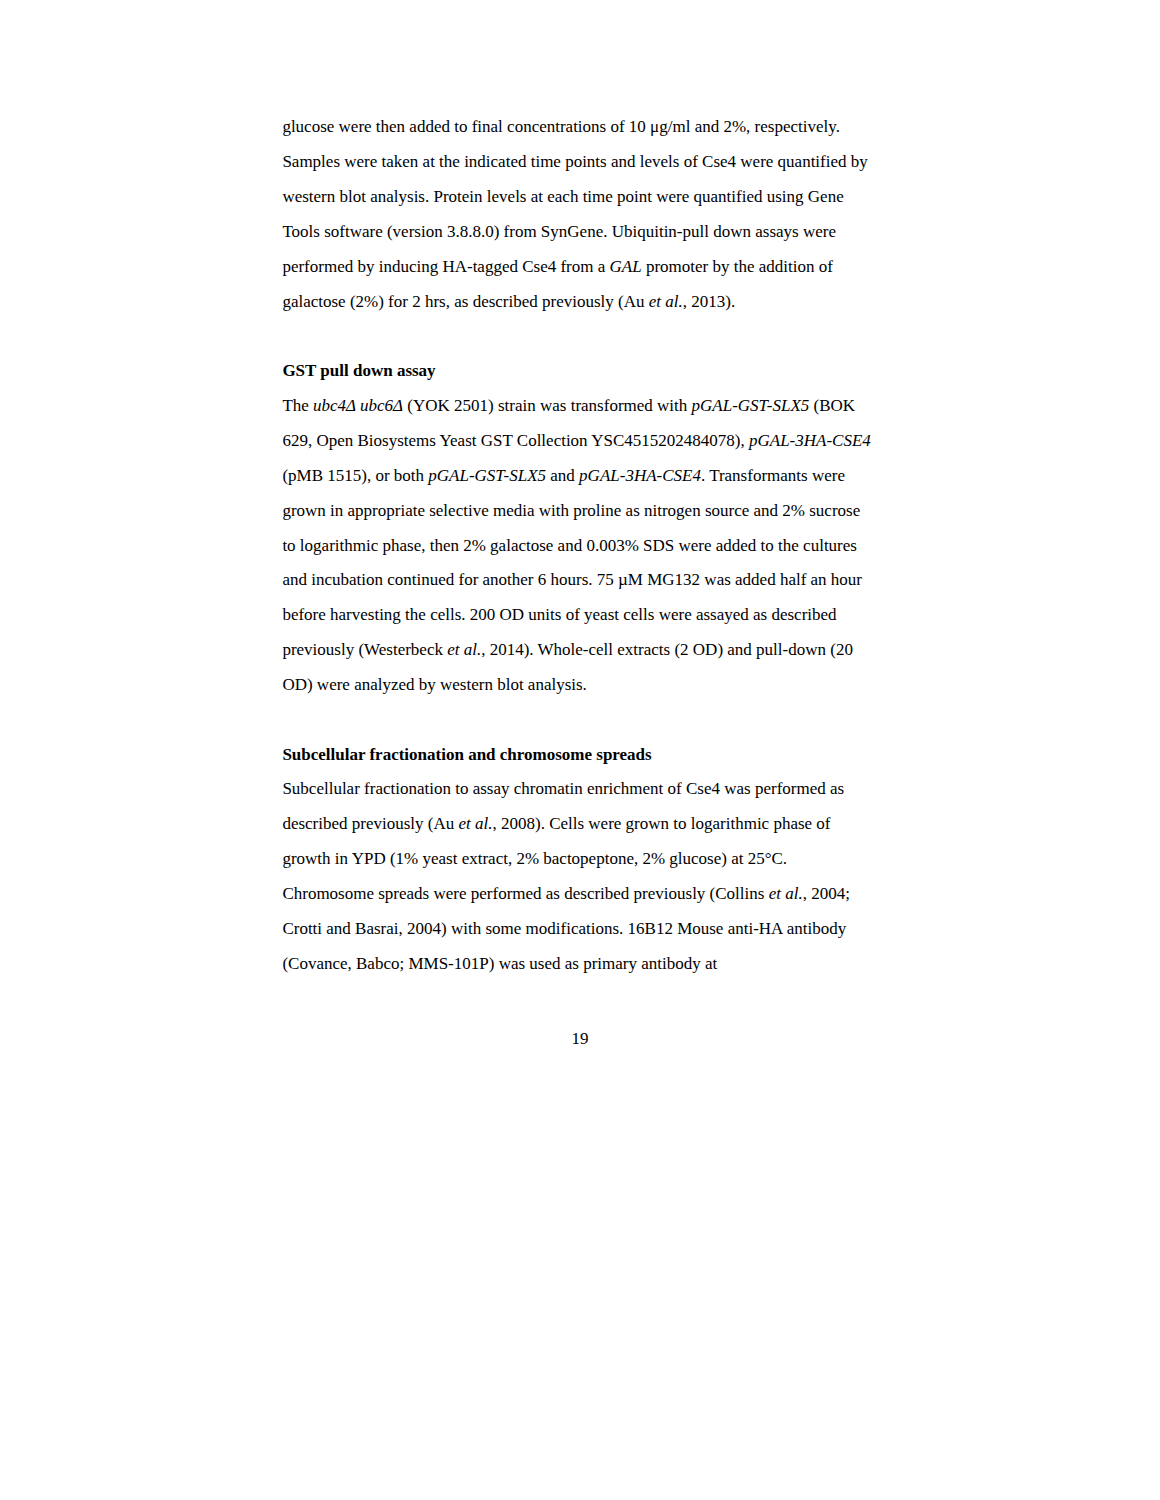glucose were then added to final concentrations of 10 μg/ml and 2%, respectively. Samples were taken at the indicated time points and levels of Cse4 were quantified by western blot analysis. Protein levels at each time point were quantified using Gene Tools software (version 3.8.8.0) from SynGene. Ubiquitin-pull down assays were performed by inducing HA-tagged Cse4 from a GAL promoter by the addition of galactose (2%) for 2 hrs, as described previously (Au et al., 2013).
GST pull down assay
The ubc4Δ ubc6Δ (YOK 2501) strain was transformed with pGAL-GST-SLX5 (BOK 629, Open Biosystems Yeast GST Collection YSC4515202484078), pGAL-3HA-CSE4 (pMB 1515), or both pGAL-GST-SLX5 and pGAL-3HA-CSE4. Transformants were grown in appropriate selective media with proline as nitrogen source and 2% sucrose to logarithmic phase, then 2% galactose and 0.003% SDS were added to the cultures and incubation continued for another 6 hours. 75 µM MG132 was added half an hour before harvesting the cells. 200 OD units of yeast cells were assayed as described previously (Westerbeck et al., 2014). Whole-cell extracts (2 OD) and pull-down (20 OD) were analyzed by western blot analysis.
Subcellular fractionation and chromosome spreads
Subcellular fractionation to assay chromatin enrichment of Cse4 was performed as described previously (Au et al., 2008). Cells were grown to logarithmic phase of growth in YPD (1% yeast extract, 2% bactopeptone, 2% glucose) at 25°C. Chromosome spreads were performed as described previously (Collins et al., 2004; Crotti and Basrai, 2004) with some modifications. 16B12 Mouse anti-HA antibody (Covance, Babco; MMS-101P) was used as primary antibody at
19